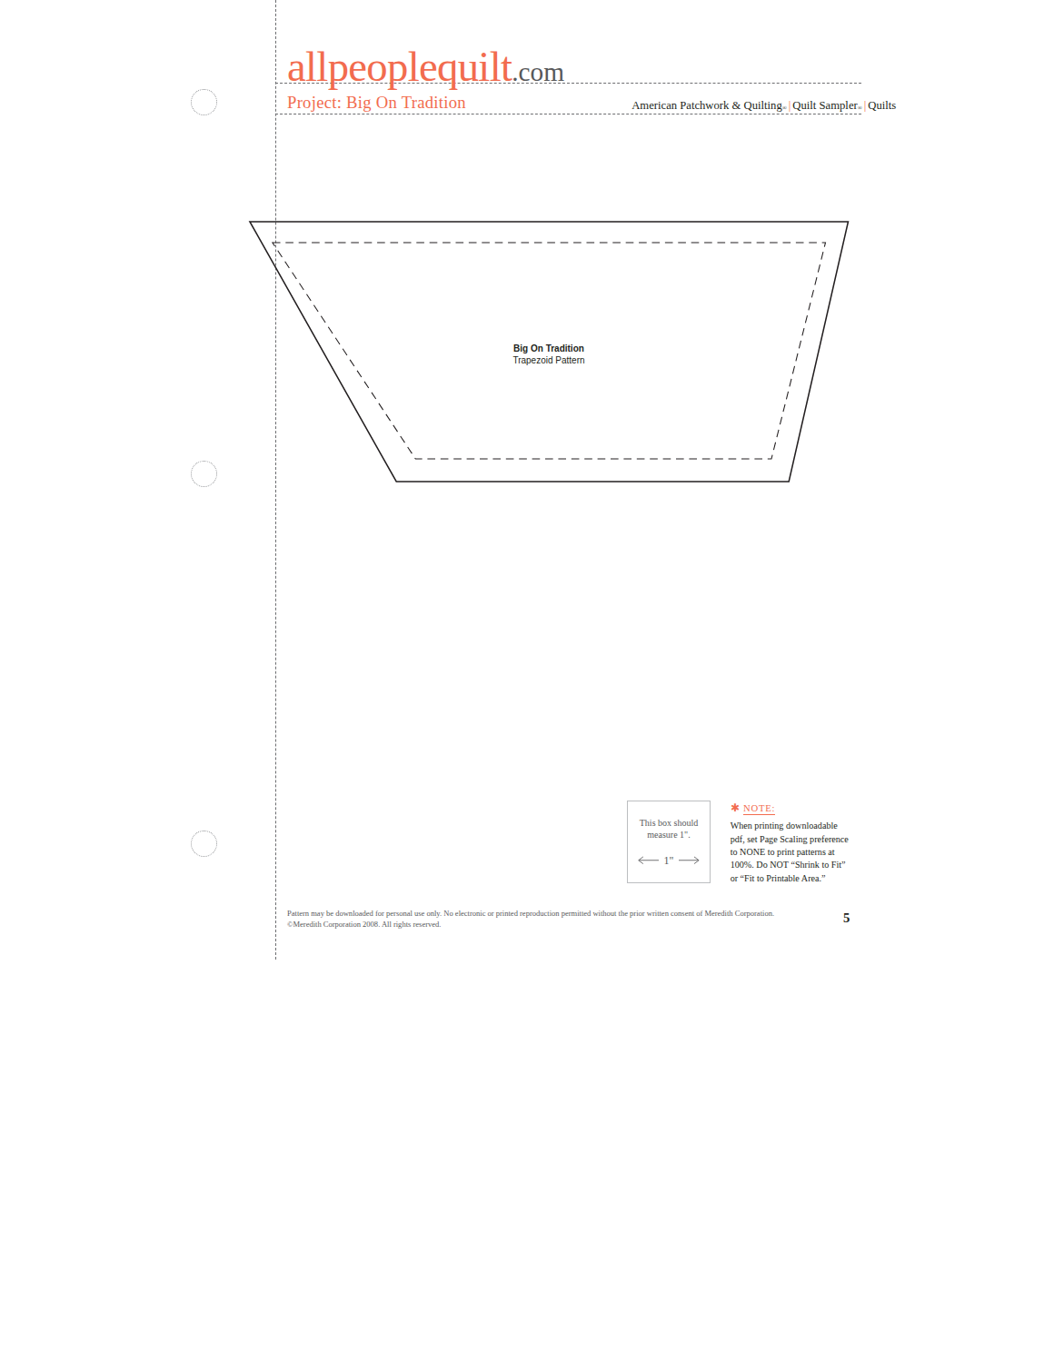all people quilt.com
American Patchwork & Quilting®|Quilt Sampler®|Quilts and More™
Project: Big On Tradition
Big On Tradition
Trapezoid Pattern
This box should
measure 1".
1"
✱ NOTE:
When printing downloadable pdf, set Page Scaling preference to NONE to print patterns at 100%. Do NOT “Shrink to Fit” or “Fit to Printable Area.”
Pattern may be downloaded for personal use only. No electronic or printed reproduction permitted without the prior written consent of Meredith Corporation. ©Meredith Corporation 2008. All rights reserved.
5